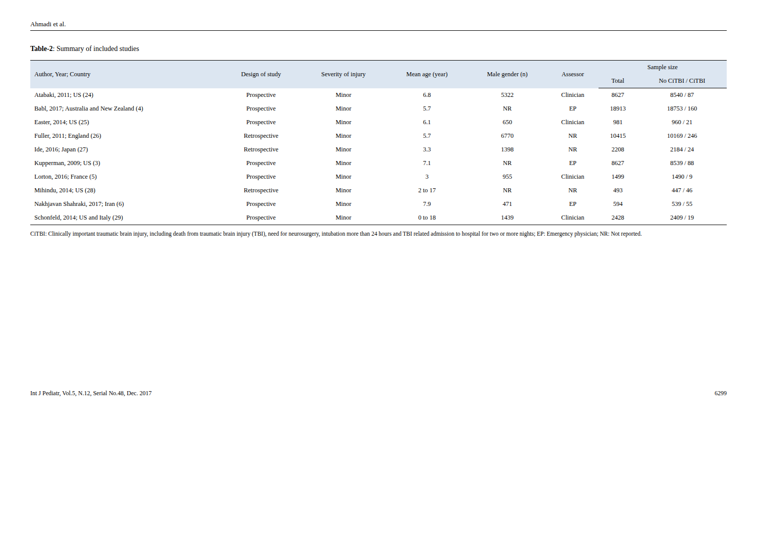Ahmadi et al.
Table-2: Summary of included studies
| Author, Year; Country | Design of study | Severity of injury | Mean age (year) | Male gender (n) | Assessor | Sample size |
| --- | --- | --- | --- | --- | --- | --- |
| Total | No CiTBI / CiTBI |
| Atabaki, 2011; US (24) | Prospective | Minor | 6.8 | 5322 | Clinician | 8627 | 8540 / 87 |
| Babl, 2017; Australia and New Zealand (4) | Prospective | Minor | 5.7 | NR | EP | 18913 | 18753 / 160 |
| Easter, 2014; US (25) | Prospective | Minor | 6.1 | 650 | Clinician | 981 | 960 / 21 |
| Fuller, 2011; England (26) | Retrospective | Minor | 5.7 | 6770 | NR | 10415 | 10169 / 246 |
| Ide, 2016; Japan (27) | Retrospective | Minor | 3.3 | 1398 | NR | 2208 | 2184 / 24 |
| Kupperman, 2009; US (3) | Prospective | Minor | 7.1 | NR | EP | 8627 | 8539 / 88 |
| Lorton, 2016; France (5) | Prospective | Minor | 3 | 955 | Clinician | 1499 | 1490 / 9 |
| Mihindu, 2014; US (28) | Retrospective | Minor | 2 to 17 | NR | NR | 493 | 447 / 46 |
| Nakhjavan Shahraki, 2017; Iran (6) | Prospective | Minor | 7.9 | 471 | EP | 594 | 539 / 55 |
| Schonfeld, 2014; US and Italy (29) | Prospective | Minor | 0 to 18 | 1439 | Clinician | 2428 | 2409 / 19 |
CiTBI: Clinically important traumatic brain injury, including death from traumatic brain injury (TBI), need for neurosurgery, intubation more than 24 hours and TBI related admission to hospital for two or more nights; EP: Emergency physician; NR: Not reported.
Int J Pediatr, Vol.5, N.12, Serial No.48, Dec. 2017 6299